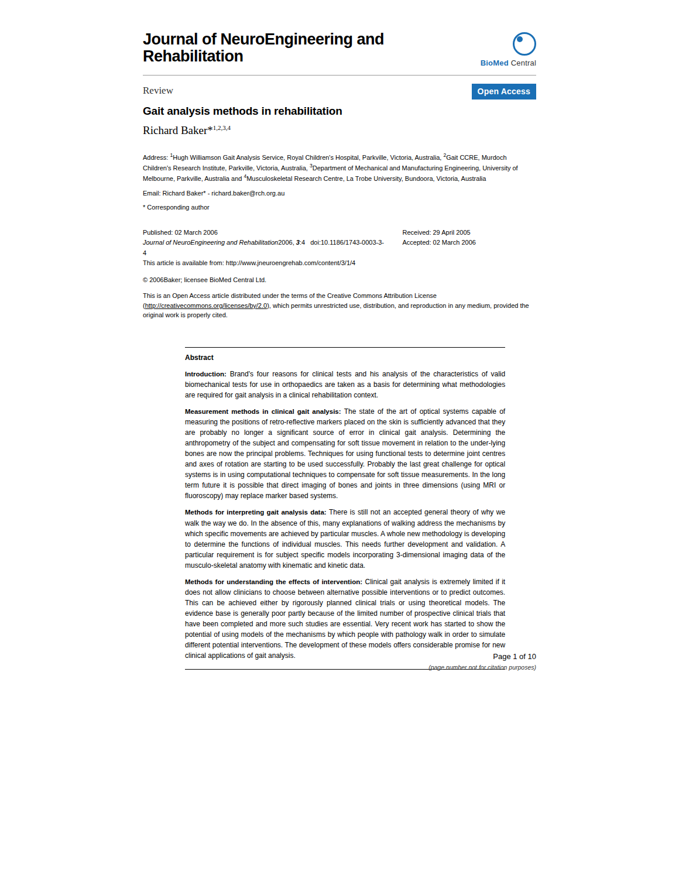Journal of NeuroEngineering and Rehabilitation
BioMed Central
Review
Open Access
Gait analysis methods in rehabilitation
Richard Baker*1,2,3,4
Address: 1Hugh Williamson Gait Analysis Service, Royal Children's Hospital, Parkville, Victoria, Australia, 2Gait CCRE, Murdoch Children's Research Institute, Parkville, Victoria, Australia, 3Department of Mechanical and Manufacturing Engineering, University of Melbourne, Parkville, Australia and 4Musculoskeletal Research Centre, La Trobe University, Bundoora, Victoria, Australia
Email: Richard Baker* - richard.baker@rch.org.au
* Corresponding author
Published: 02 March 2006
Journal of NeuroEngineering and Rehabilitation2006, 3:4 doi:10.1186/1743-0003-3-4
This article is available from: http://www.jneuroengrehab.com/content/3/1/4
Received: 29 April 2005
Accepted: 02 March 2006
© 2006Baker; licensee BioMed Central Ltd.
This is an Open Access article distributed under the terms of the Creative Commons Attribution License (http://creativecommons.org/licenses/by/2.0), which permits unrestricted use, distribution, and reproduction in any medium, provided the original work is properly cited.
Abstract
Introduction: Brand's four reasons for clinical tests and his analysis of the characteristics of valid biomechanical tests for use in orthopaedics are taken as a basis for determining what methodologies are required for gait analysis in a clinical rehabilitation context.
Measurement methods in clinical gait analysis: The state of the art of optical systems capable of measuring the positions of retro-reflective markers placed on the skin is sufficiently advanced that they are probably no longer a significant source of error in clinical gait analysis. Determining the anthropometry of the subject and compensating for soft tissue movement in relation to the under-lying bones are now the principal problems. Techniques for using functional tests to determine joint centres and axes of rotation are starting to be used successfully. Probably the last great challenge for optical systems is in using computational techniques to compensate for soft tissue measurements. In the long term future it is possible that direct imaging of bones and joints in three dimensions (using MRI or fluoroscopy) may replace marker based systems.
Methods for interpreting gait analysis data: There is still not an accepted general theory of why we walk the way we do. In the absence of this, many explanations of walking address the mechanisms by which specific movements are achieved by particular muscles. A whole new methodology is developing to determine the functions of individual muscles. This needs further development and validation. A particular requirement is for subject specific models incorporating 3-dimensional imaging data of the musculo-skeletal anatomy with kinematic and kinetic data.
Methods for understanding the effects of intervention: Clinical gait analysis is extremely limited if it does not allow clinicians to choose between alternative possible interventions or to predict outcomes. This can be achieved either by rigorously planned clinical trials or using theoretical models. The evidence base is generally poor partly because of the limited number of prospective clinical trials that have been completed and more such studies are essential. Very recent work has started to show the potential of using models of the mechanisms by which people with pathology walk in order to simulate different potential interventions. The development of these models offers considerable promise for new clinical applications of gait analysis.
Page 1 of 10
(page number not for citation purposes)